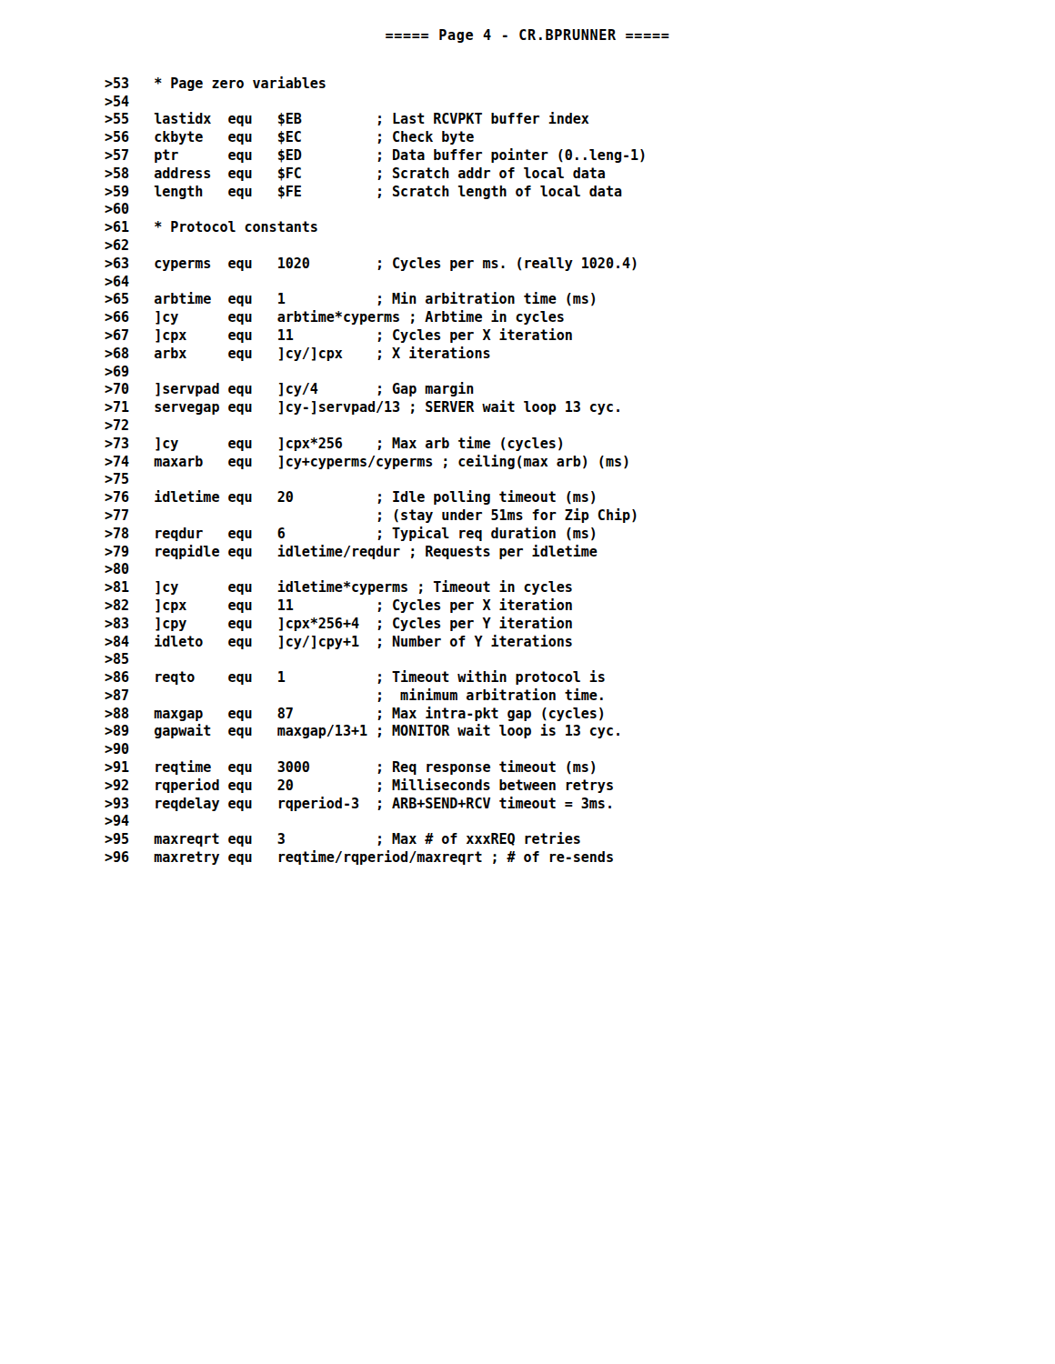===== Page 4 - CR.BPRUNNER =====
>53   * Page zero variables
>54
>55   lastidx  equ   $EB         ; Last RCVPKT buffer index
>56   ckbyte   equ   $EC         ; Check byte
>57   ptr      equ   $ED         ; Data buffer pointer (0..leng-1)
>58   address  equ   $FC         ; Scratch addr of local data
>59   length   equ   $FE         ; Scratch length of local data
>60
>61   * Protocol constants
>62
>63   cyperms  equ   1020        ; Cycles per ms. (really 1020.4)
>64
>65   arbtime  equ   1           ; Min arbitration time (ms)
>66   ]cy      equ   arbtime*cyperms ; Arbtime in cycles
>67   ]cpx     equ   11          ; Cycles per X iteration
>68   arbx     equ   ]cy/]cpx    ; X iterations
>69
>70   ]servpad equ   ]cy/4       ; Gap margin
>71   servegap equ   ]cy-]servpad/13 ; SERVER wait loop 13 cyc.
>72
>73   ]cy      equ   ]cpx*256    ; Max arb time (cycles)
>74   maxarb   equ   ]cy+cyperms/cyperms ; ceiling(max arb) (ms)
>75
>76   idletime equ   20          ; Idle polling timeout (ms)
>77                              ; (stay under 51ms for Zip Chip)
>78   reqdur   equ   6           ; Typical req duration (ms)
>79   reqpidle equ   idletime/reqdur ; Requests per idletime
>80
>81   ]cy      equ   idletime*cyperms ; Timeout in cycles
>82   ]cpx     equ   11          ; Cycles per X iteration
>83   ]cpy     equ   ]cpx*256+4  ; Cycles per Y iteration
>84   idleto   equ   ]cy/]cpy+1  ; Number of Y iterations
>85
>86   reqto    equ   1           ; Timeout within protocol is
>87                              ;  minimum arbitration time.
>88   maxgap   equ   87          ; Max intra-pkt gap (cycles)
>89   gapwait  equ   maxgap/13+1 ; MONITOR wait loop is 13 cyc.
>90
>91   reqtime  equ   3000        ; Req response timeout (ms)
>92   rqperiod equ   20          ; Milliseconds between retrys
>93   reqdelay equ   rqperiod-3  ; ARB+SEND+RCV timeout = 3ms.
>94
>95   maxreqrt equ   3           ; Max # of xxxREQ retries
>96   maxretry equ   reqtime/rqperiod/maxreqrt ; # of re-sends